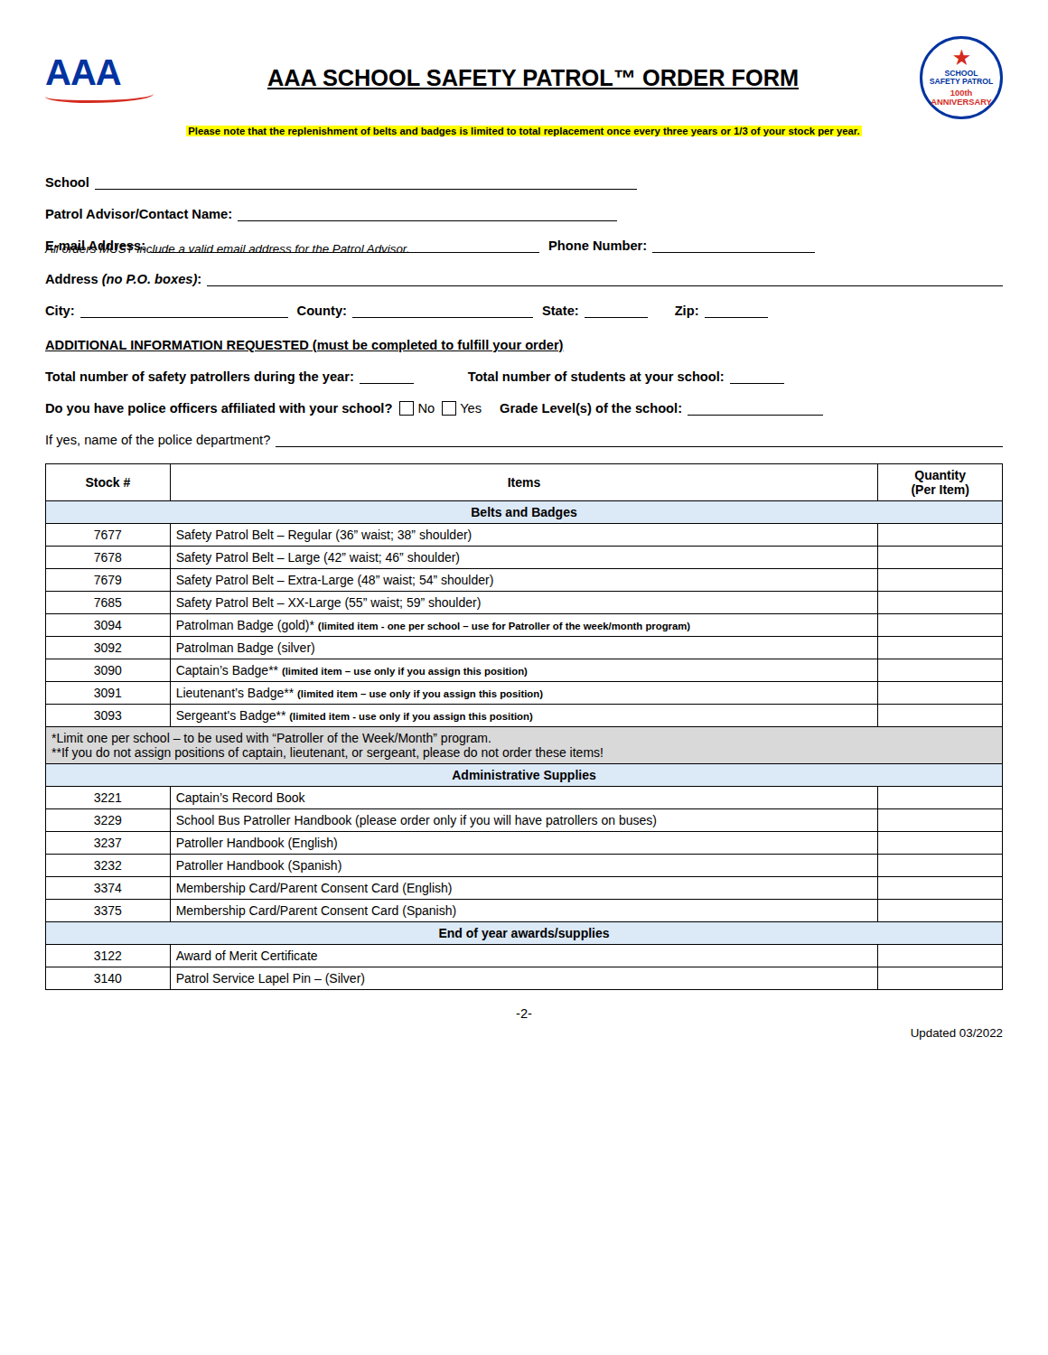AAA
AAA SCHOOL SAFETY PATROL™ ORDER FORM
★
SCHOOL
SAFETY PATROL
100th ANNIVERSARY
Please note that the replenishment of belts and badges is limited to total replacement once every three years or 1/3 of your stock per year.
School
Patrol Advisor/Contact Name:
E-mail Address: Phone Number:
All orders MUST include a valid email address for the Patrol Advisor.
Address (no P.O. boxes):
City: County: State: Zip:
ADDITIONAL INFORMATION REQUESTED (must be completed to fulfill your order)
Total number of safety patrollers during the year: Total number of students at your school:
Do you have police officers affiliated with your school? No Yes Grade Level(s) of the school:
If yes, name of the police department?
| Stock # | Items | Quantity (Per Item) |
| --- | --- | --- |
| Belts and Badges |
| 7677 | Safety Patrol Belt – Regular (36” waist; 38” shoulder) | |
| 7678 | Safety Patrol Belt – Large (42” waist; 46” shoulder) | |
| 7679 | Safety Patrol Belt – Extra-Large (48” waist; 54” shoulder) | |
| 7685 | Safety Patrol Belt – XX-Large (55” waist; 59” shoulder) | |
| 3094 | Patrolman Badge (gold)* (limited item - one per school – use for Patroller of the week/month program) | |
| 3092 | Patrolman Badge (silver) | |
| 3090 | Captain’s Badge** (limited item – use only if you assign this position) | |
| 3091 | Lieutenant’s Badge** (limited item – use only if you assign this position) | |
| 3093 | Sergeant's Badge** (limited item - use only if you assign this position) | |
| *Limit one per school – to be used with “Patroller of the Week/Month” program. **If you do not assign positions of captain, lieutenant, or sergeant, please do not order these items! |
| Administrative Supplies |
| 3221 | Captain’s Record Book | |
| 3229 | School Bus Patroller Handbook (please order only if you will have patrollers on buses) | |
| 3237 | Patroller Handbook (English) | |
| 3232 | Patroller Handbook (Spanish) | |
| 3374 | Membership Card/Parent Consent Card (English) | |
| 3375 | Membership Card/Parent Consent Card (Spanish) | |
| End of year awards/supplies |
| 3122 | Award of Merit Certificate | |
| 3140 | Patrol Service Lapel Pin – (Silver) | |
-2-
Updated 03/2022